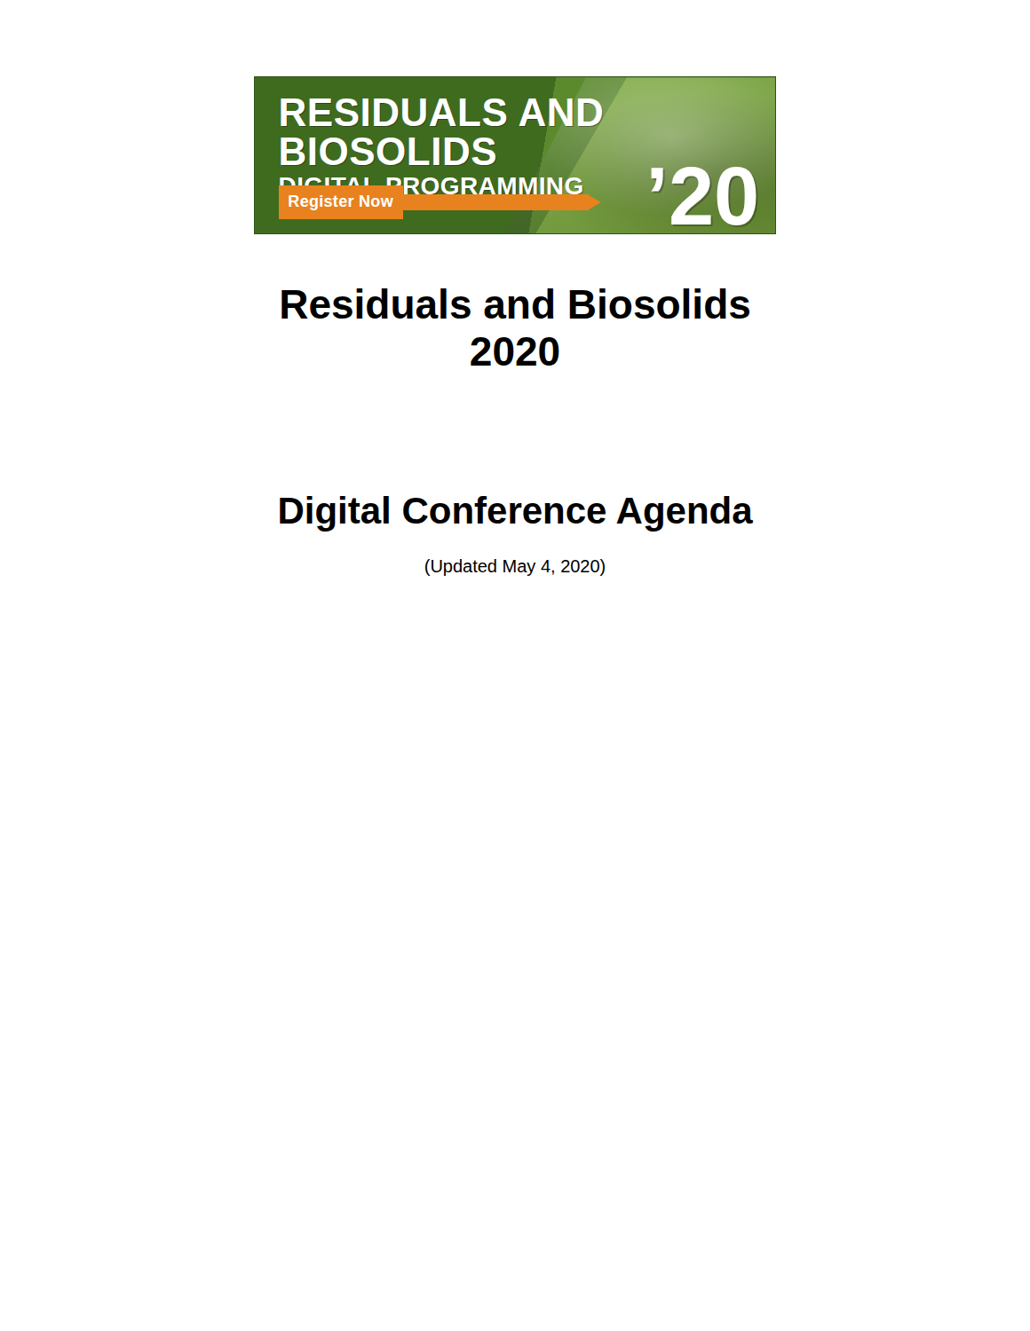RESIDUALS AND BIOSOLIDS DIGITAL PROGRAMMING
Register Now
’20
Residuals and Biosolids
2020
Digital Conference Agenda
(Updated May 4, 2020)